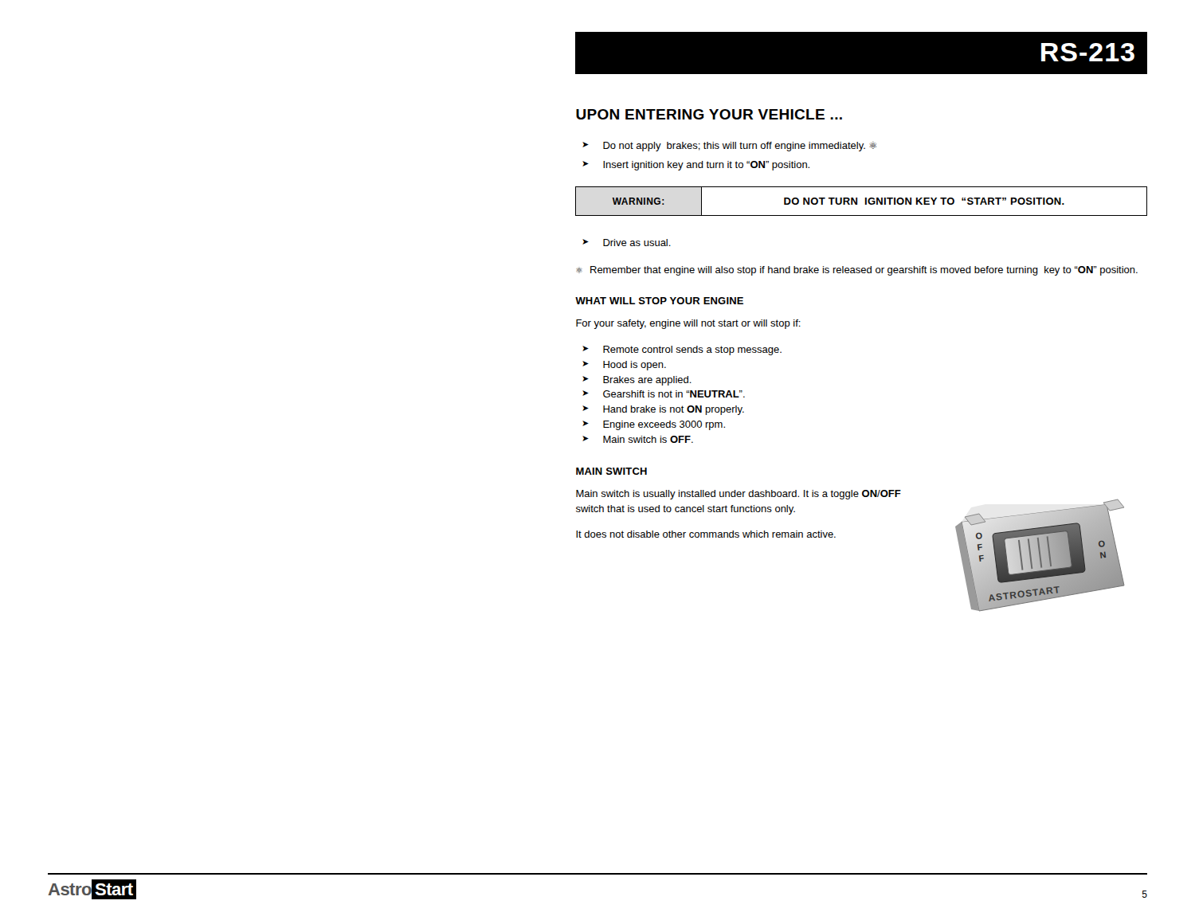RS-213
UPON ENTERING YOUR VEHICLE ...
Do not apply brakes; this will turn off engine immediately. ⚛
Insert ignition key and turn it to “ON” position.
| WARNING: | DO NOT TURN IGNITION KEY TO “START” POSITION. |
Drive as usual.
⚛ Remember that engine will also stop if hand brake is released or gearshift is moved before turning key to “ON” position.
WHAT WILL STOP YOUR ENGINE
For your safety, engine will not start or will stop if:
Remote control sends a stop message.
Hood is open.
Brakes are applied.
Gearshift is not in “NEUTRAL”.
Hand brake is not ON properly.
Engine exceeds 3000 rpm.
Main switch is OFF.
MAIN SWITCH
Main switch is usually installed under dashboard. It is a toggle ON/OFF switch that is used to cancel start functions only.
It does not disable other commands which remain active.
O F F O N ASTROSTART
Astro Start
5